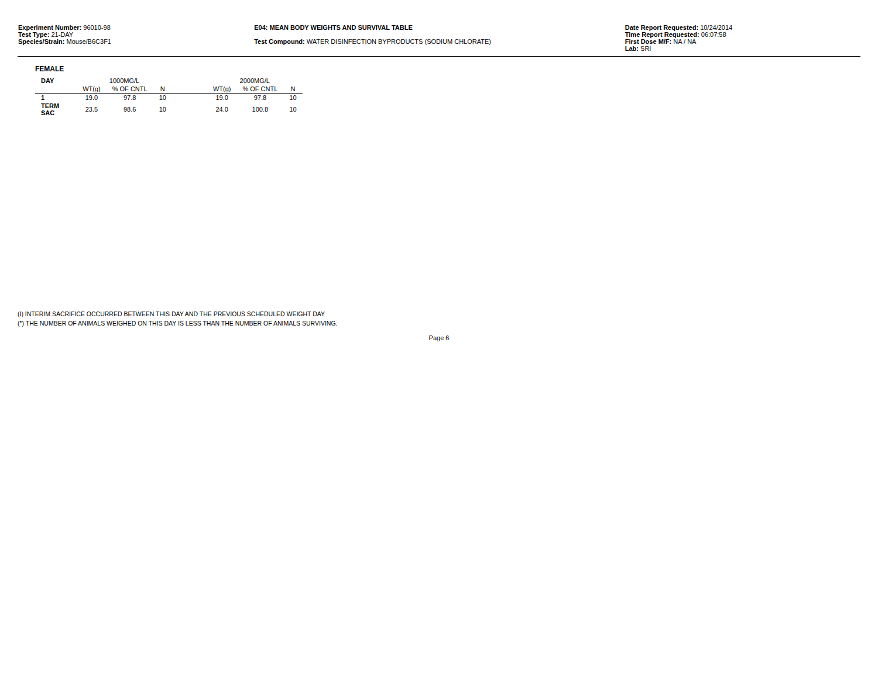| Experiment Number: 96010-98 Test Type: 21-DAY Species/Strain: Mouse/B6C3F1 | E04: MEAN BODY WEIGHTS AND SURVIVAL TABLE Test Compound: WATER DISINFECTION BYPRODUCTS (SODIUM CHLORATE) | Date Report Requested: 10/24/2014 Time Report Requested: 06:07:58 First Dose M/F: NA / NA Lab: SRI |
FEMALE
| DAY | 1000MG/L | | 2000MG/L |
| | WT(g) | % OF CNTL | N | | WT(g) | % OF CNTL | N |
| 1 | 19.0 | 97.8 | 10 | | 19.0 | 97.8 | 10 |
| TERM SAC | 23.5 | 98.6 | 10 | | 24.0 | 100.8 | 10 |
(I) INTERIM SACRIFICE OCCURRED BETWEEN THIS DAY AND THE PREVIOUS SCHEDULED WEIGHT DAY
(*) THE NUMBER OF ANIMALS WEIGHED ON THIS DAY IS LESS THAN THE NUMBER OF ANIMALS SURVIVING.
Page 6